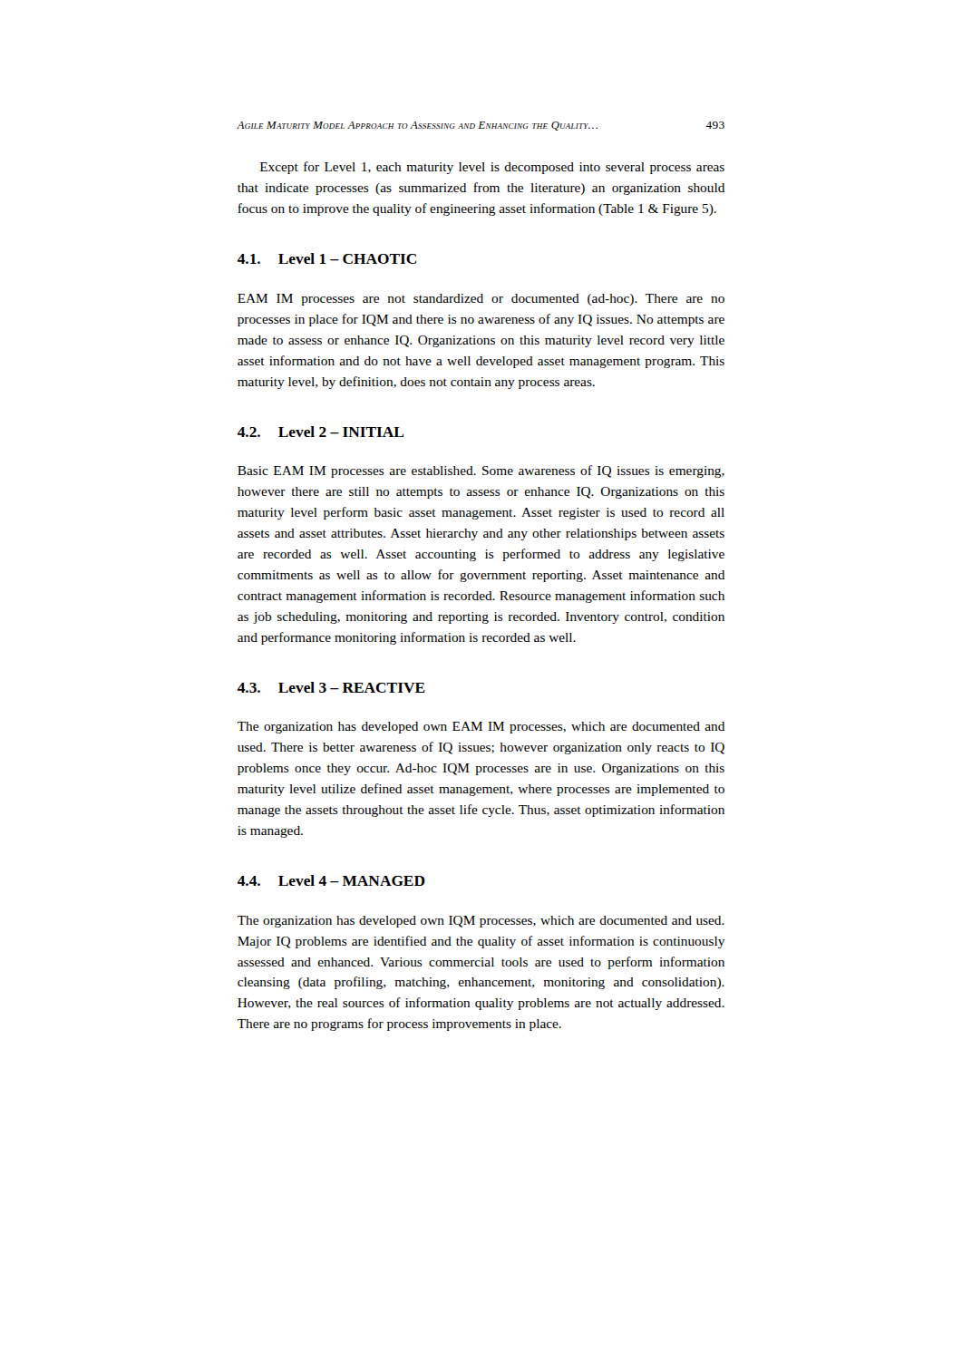Agile Maturity Model Approach to Assessing and Enhancing the Quality… 493
Except for Level 1, each maturity level is decomposed into several process areas that indicate processes (as summarized from the literature) an organization should focus on to improve the quality of engineering asset information (Table 1 & Figure 5).
4.1. Level 1 – CHAOTIC
EAM IM processes are not standardized or documented (ad-hoc). There are no processes in place for IQM and there is no awareness of any IQ issues. No attempts are made to assess or enhance IQ. Organizations on this maturity level record very little asset information and do not have a well developed asset management program. This maturity level, by definition, does not contain any process areas.
4.2. Level 2 – INITIAL
Basic EAM IM processes are established. Some awareness of IQ issues is emerging, however there are still no attempts to assess or enhance IQ. Organizations on this maturity level perform basic asset management. Asset register is used to record all assets and asset attributes. Asset hierarchy and any other relationships between assets are recorded as well. Asset accounting is performed to address any legislative commitments as well as to allow for government reporting. Asset maintenance and contract management information is recorded. Resource management information such as job scheduling, monitoring and reporting is recorded. Inventory control, condition and performance monitoring information is recorded as well.
4.3. Level 3 – REACTIVE
The organization has developed own EAM IM processes, which are documented and used. There is better awareness of IQ issues; however organization only reacts to IQ problems once they occur. Ad-hoc IQM processes are in use. Organizations on this maturity level utilize defined asset management, where processes are implemented to manage the assets throughout the asset life cycle. Thus, asset optimization information is managed.
4.4. Level 4 – MANAGED
The organization has developed own IQM processes, which are documented and used. Major IQ problems are identified and the quality of asset information is continuously assessed and enhanced. Various commercial tools are used to perform information cleansing (data profiling, matching, enhancement, monitoring and consolidation). However, the real sources of information quality problems are not actually addressed. There are no programs for process improvements in place.